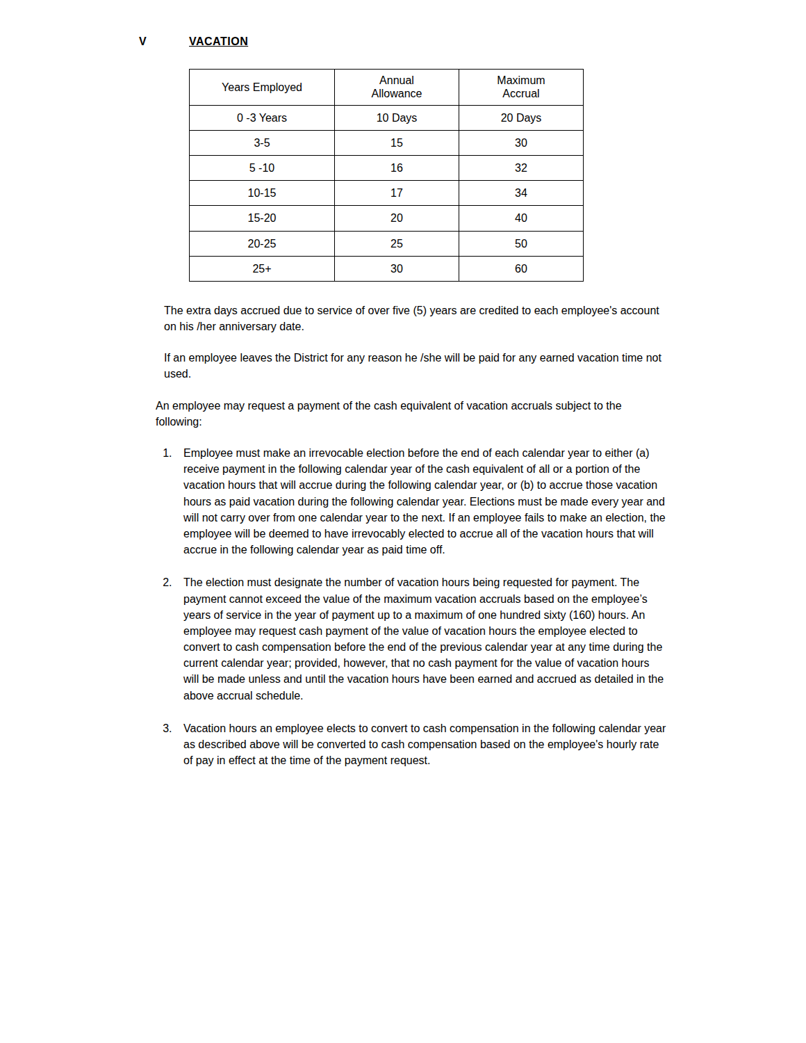V VACATION
| Years Employed | Annual Allowance | Maximum Accrual |
| --- | --- | --- |
| 0 -3 Years | 10 Days | 20 Days |
| 3-5 | 15 | 30 |
| 5 -10 | 16 | 32 |
| 10-15 | 17 | 34 |
| 15-20 | 20 | 40 |
| 20-25 | 25 | 50 |
| 25+ | 30 | 60 |
The extra days accrued due to service of over five (5) years are credited to each employee's account on his /her anniversary date.
If an employee leaves the District for any reason he /she will be paid for any earned vacation time not used.
An employee may request a payment of the cash equivalent of vacation accruals subject to the following:
Employee must make an irrevocable election before the end of each calendar year to either (a) receive payment in the following calendar year of the cash equivalent of all or a portion of the vacation hours that will accrue during the following calendar year, or (b) to accrue those vacation hours as paid vacation during the following calendar year. Elections must be made every year and will not carry over from one calendar year to the next. If an employee fails to make an election, the employee will be deemed to have irrevocably elected to accrue all of the vacation hours that will accrue in the following calendar year as paid time off.
The election must designate the number of vacation hours being requested for payment. The payment cannot exceed the value of the maximum vacation accruals based on the employee’s years of service in the year of payment up to a maximum of one hundred sixty (160) hours. An employee may request cash payment of the value of vacation hours the employee elected to convert to cash compensation before the end of the previous calendar year at any time during the current calendar year; provided, however, that no cash payment for the value of vacation hours will be made unless and until the vacation hours have been earned and accrued as detailed in the above accrual schedule.
Vacation hours an employee elects to convert to cash compensation in the following calendar year as described above will be converted to cash compensation based on the employee's hourly rate of pay in effect at the time of the payment request.